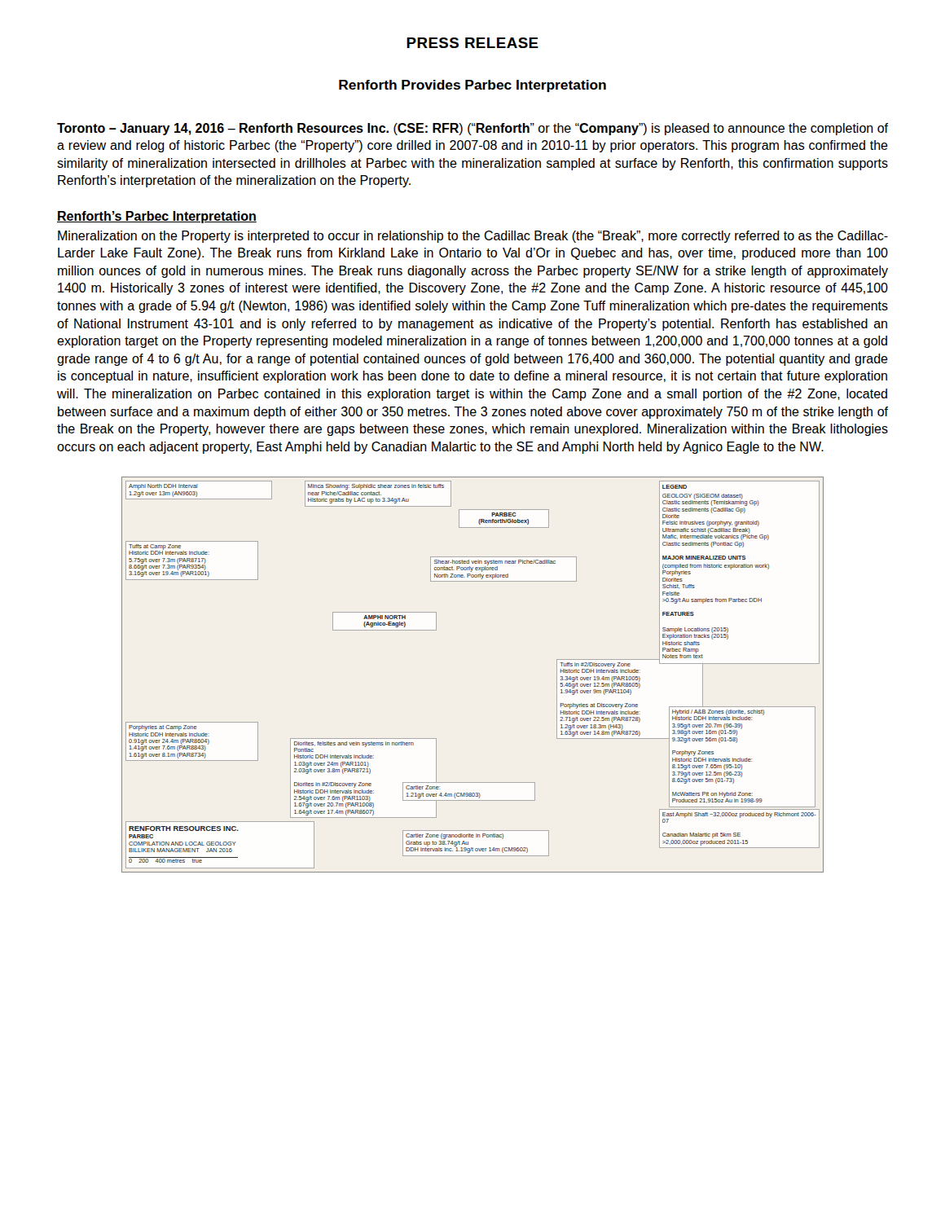PRESS RELEASE
Renforth Provides Parbec Interpretation
Toronto – January 14, 2016 – Renforth Resources Inc. (CSE: RFR) (“Renforth” or the “Company”) is pleased to announce the completion of a review and relog of historic Parbec (the “Property”) core drilled in 2007-08 and in 2010-11 by prior operators. This program has confirmed the similarity of mineralization intersected in drillholes at Parbec with the mineralization sampled at surface by Renforth, this confirmation supports Renforth’s interpretation of the mineralization on the Property.
Renforth’s Parbec Interpretation
Mineralization on the Property is interpreted to occur in relationship to the Cadillac Break (the “Break”, more correctly referred to as the Cadillac-Larder Lake Fault Zone). The Break runs from Kirkland Lake in Ontario to Val d’Or in Quebec and has, over time, produced more than 100 million ounces of gold in numerous mines. The Break runs diagonally across the Parbec property SE/NW for a strike length of approximately 1400 m. Historically 3 zones of interest were identified, the Discovery Zone, the #2 Zone and the Camp Zone. A historic resource of 445,100 tonnes with a grade of 5.94 g/t (Newton, 1986) was identified solely within the Camp Zone Tuff mineralization which pre-dates the requirements of National Instrument 43-101 and is only referred to by management as indicative of the Property’s potential. Renforth has established an exploration target on the Property representing modeled mineralization in a range of tonnes between 1,200,000 and 1,700,000 tonnes at a gold grade range of 4 to 6 g/t Au, for a range of potential contained ounces of gold between 176,400 and 360,000. The potential quantity and grade is conceptual in nature, insufficient exploration work has been done to date to define a mineral resource, it is not certain that future exploration will. The mineralization on Parbec contained in this exploration target is within the Camp Zone and a small portion of the #2 Zone, located between surface and a maximum depth of either 300 or 350 metres. The 3 zones noted above cover approximately 750 m of the strike length of the Break on the Property, however there are gaps between these zones, which remain unexplored. Mineralization within the Break lithologies occurs on each adjacent property, East Amphi held by Canadian Malartic to the SE and Amphi North held by Agnico Eagle to the NW.
Amphi North DDH Interval
1.2g/t over 13m (AN9603)
Minca Showing: Sulphidic shear zones in felsic tuffs near Piche/Cadillac contact.
Historic grabs by LAC up to 3.34g/t Au
Tuffs at Camp Zone
Historic DDH intervals include:
5.75g/t over 7.3m (PAR8717)
8.66g/t over 7.3m (PAR9354)
3.16g/t over 19.4m (PAR1001)
Shear-hosted vein system near Piche/Cadillac contact. Poorly explored
North Zone. Poorly explored
Tuffs in #2/Discovery Zone
Historic DDH intervals include:
3.34g/t over 19.4m (PAR1005)
5.46g/t over 12.5m (PAR8605)
1.94g/t over 9m (PAR1104)
Porphyries at Discovery Zone
Historic DDH intervals include:
2.71g/t over 22.5m (PAR8728)
1.2g/t over 18.3m (H43)
1.63g/t over 14.8m (PAR8726)
Porphyries at Camp Zone
Historic DDH intervals include:
0.91g/t over 24.4m (PAR8604)
1.41g/t over 7.6m (PAR8843)
1.61g/t over 8.1m (PAR8734)
Diorites, felsites and vein systems in northern Pontiac
Historic DDH intervals include:
1.03g/t over 24m (PAR1101)
2.03g/t over 3.8m (PAR8721)
Diorites in #2/Discovery Zone
Historic DDH intervals include:
2.54g/t over 7.6m (PAR1103)
1.67g/t over 20.7m (PAR1008)
1.64g/t over 17.4m (PAR8607)
Hybrid / A&B Zones (diorite, schist)
Historic DDH intervals include:
3.95g/t over 20.7m (96-39)
3.98g/t over 16m (01-59)
9.32g/t over 56m (01-58)
Porphyry Zones
Historic DDH intervals include:
8.15g/t over 7.65m (95-10)
3.79g/t over 12.5m (96-23)
8.62g/t over 5m (01-73)
McWatters Pit on Hybrid Zone:
Produced 21,915oz Au in 1998-99
Cartier Zone:
1.21g/t over 4.4m (CM9803)
Cartier Zone (granodiorite in Pontiac)
Grabs up to 38.74g/t Au
DDH intervals inc. 1.19g/t over 14m (CM9602)
East Amphi Shaft ~32,000oz produced by Richmont 2006-07
Canadian Malartic pit 5km SE
>2,000,000oz produced 2011-15
AMPHI NORTH
(Agnico-Eagle)
PARBEC
(Renforth/Globex)
LEGEND GEOLOGY (SIGEOM dataset)
Clastic sediments (Temiskaming Gp)
Clastic sediments (Cadillac Gp)
Diorite
Felsic intrusives (porphyry, granitoid)
Ultramafic schist (Cadillac Break)
Mafic, intermediate volcanics (Piche Gp)
Clastic sediments (Pontiac Gp)
MAJOR MINERALIZED UNITS (compiled from historic exploration work)
Porphyries
Diorites
Schist, Tuffs
Felsite
>0.5g/t Au samples from Parbec DDH
FEATURES
Sample Locations (2015)
Exploration tracks (2015)
Historic shafts
Parbec Ramp
Notes from text
RENFORTH RESOURCES INC.
PARBEC
COMPILATION AND LOCAL GEOLOGY
BILLIKEN MANAGEMENT JAN 2016
0 200 400 metres true